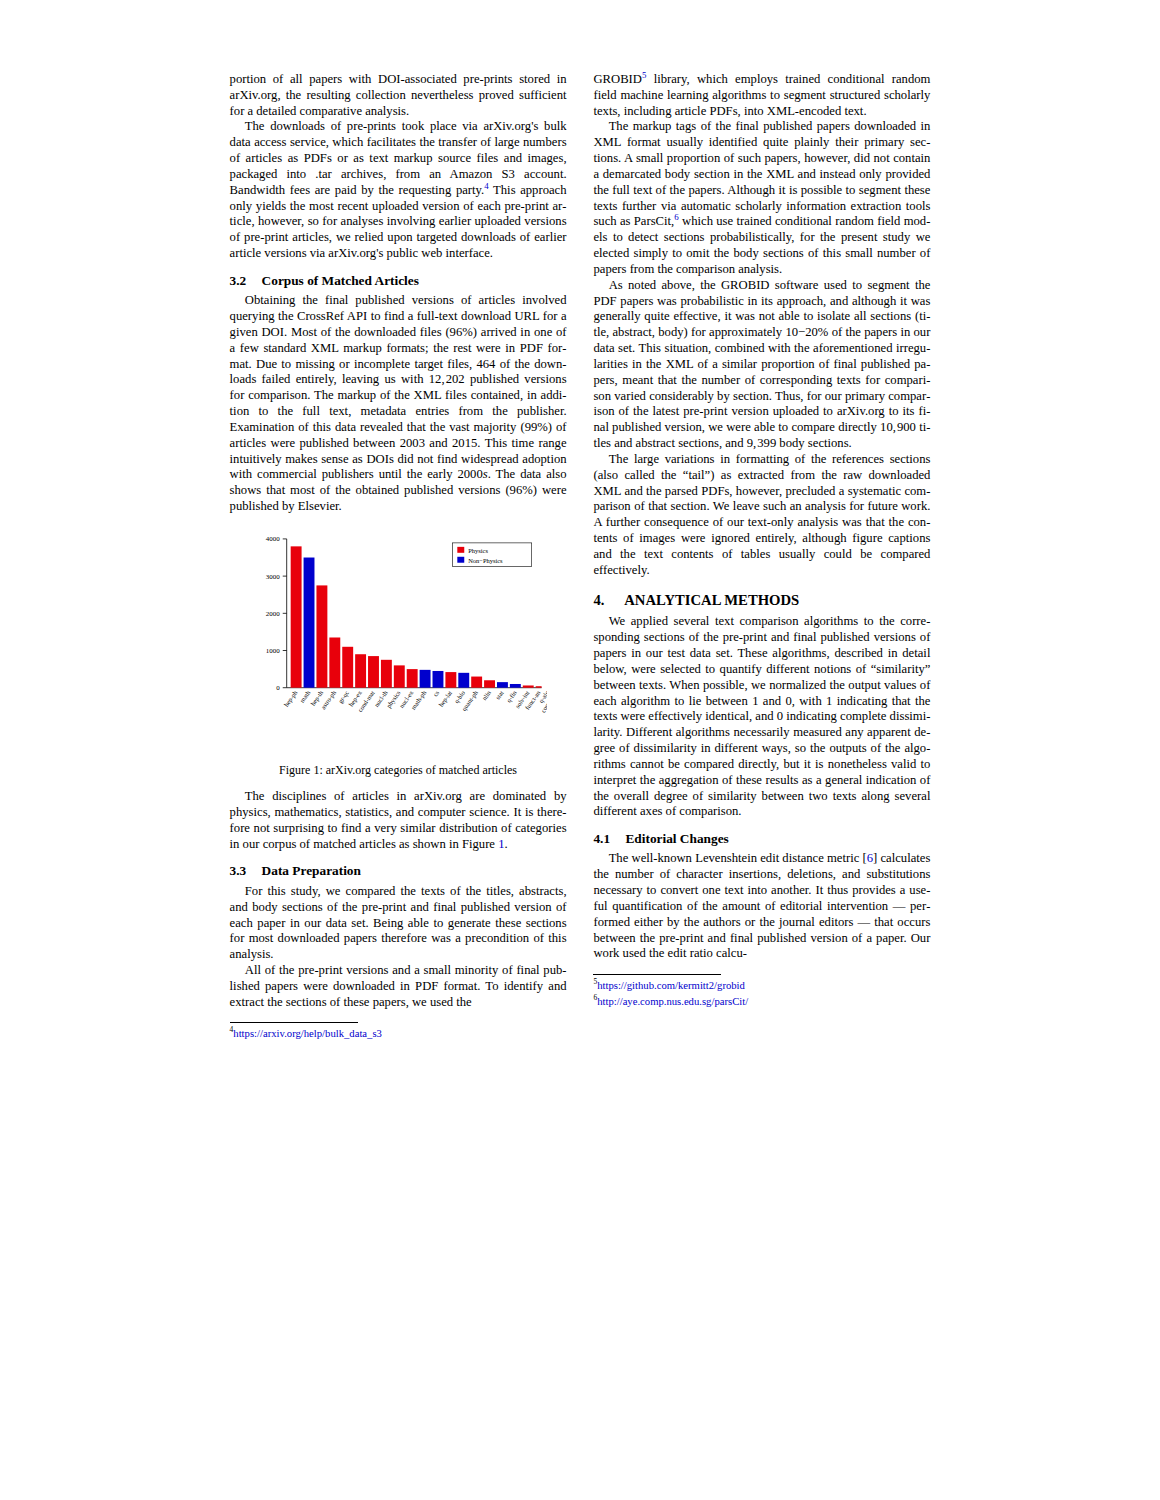portion of all papers with DOI-associated pre-prints stored in arXiv.org, the resulting collection nevertheless proved sufficient for a detailed comparative analysis.
The downloads of pre-prints took place via arXiv.org's bulk data access service, which facilitates the transfer of large numbers of articles as PDFs or as text markup source files and images, packaged into .tar archives, from an Amazon S3 account. Bandwidth fees are paid by the requesting party.4 This approach only yields the most recent uploaded version of each pre-print article, however, so for analyses involving earlier uploaded versions of pre-print articles, we relied upon targeted downloads of earlier article versions via arXiv.org's public web interface.
3.2 Corpus of Matched Articles
Obtaining the final published versions of articles involved querying the CrossRef API to find a full-text download URL for a given DOI. Most of the downloaded files (96%) arrived in one of a few standard XML markup formats; the rest were in PDF format. Due to missing or incomplete target files, 464 of the downloads failed entirely, leaving us with 12, 202 published versions for comparison. The markup of the XML files contained, in addition to the full text, metadata entries from the publisher. Examination of this data revealed that the vast majority (99%) of articles were published between 2003 and 2015. This time range intuitively makes sense as DOIs did not find widespread adoption with commercial publishers until the early 2000s. The data also shows that most of the obtained published versions (96%) were published by Elsevier.
0 1000 2000 3000 4000 Physics Non−Physics hep-ph math hep-th astro-ph gr-qc hep-ex cond-mat nucl-th physics nucl-ex math-ph cs hep-lat q-bio quant-ph nlin stat q-fin solv-int funct-an q-alg comp-gas
Figure 1: arXiv.org categories of matched articles
The disciplines of articles in arXiv.org are dominated by physics, mathematics, statistics, and computer science. It is therefore not surprising to find a very similar distribution of categories in our corpus of matched articles as shown in Figure 1.
3.3 Data Preparation
For this study, we compared the texts of the titles, abstracts, and body sections of the pre-print and final published version of each paper in our data set. Being able to generate these sections for most downloaded papers therefore was a precondition of this analysis.
All of the pre-print versions and a small minority of final published papers were downloaded in PDF format. To identify and extract the sections of these papers, we used the
4https://arxiv.org/help/bulk_data_s3
GROBID5 library, which employs trained conditional random field machine learning algorithms to segment structured scholarly texts, including article PDFs, into XML-encoded text.
The markup tags of the final published papers downloaded in XML format usually identified quite plainly their primary sections. A small proportion of such papers, however, did not contain a demarcated body section in the XML and instead only provided the full text of the papers. Although it is possible to segment these texts further via automatic scholarly information extraction tools such as ParsCit,6 which use trained conditional random field models to detect sections probabilistically, for the present study we elected simply to omit the body sections of this small number of papers from the comparison analysis.
As noted above, the GROBID software used to segment the PDF papers was probabilistic in its approach, and although it was generally quite effective, it was not able to isolate all sections (title, abstract, body) for approximately 10−20% of the papers in our data set. This situation, combined with the aforementioned irregularities in the XML of a similar proportion of final published papers, meant that the number of corresponding texts for comparison varied considerably by section. Thus, for our primary comparison of the latest pre-print version uploaded to arXiv.org to its final published version, we were able to compare directly 10, 900 titles and abstract sections, and 9, 399 body sections.
The large variations in formatting of the references sections (also called the “tail”) as extracted from the raw downloaded XML and the parsed PDFs, however, precluded a systematic comparison of that section. We leave such an analysis for future work. A further consequence of our text-only analysis was that the contents of images were ignored entirely, although figure captions and the text contents of tables usually could be compared effectively.
4. ANALYTICAL METHODS
We applied several text comparison algorithms to the corresponding sections of the pre-print and final published versions of papers in our test data set. These algorithms, described in detail below, were selected to quantify different notions of “similarity” between texts. When possible, we normalized the output values of each algorithm to lie between 1 and 0, with 1 indicating that the texts were effectively identical, and 0 indicating complete dissimilarity. Different algorithms necessarily measured any apparent degree of dissimilarity in different ways, so the outputs of the algorithms cannot be compared directly, but it is nonetheless valid to interpret the aggregation of these results as a general indication of the overall degree of similarity between two texts along several different axes of comparison.
4.1 Editorial Changes
The well-known Levenshtein edit distance metric [6] calculates the number of character insertions, deletions, and substitutions necessary to convert one text into another. It thus provides a useful quantification of the amount of editorial intervention — performed either by the authors or the journal editors — that occurs between the pre-print and final published version of a paper. Our work used the edit ratio calcu-
5https://github.com/kermitt2/grobid
6http://aye.comp.nus.edu.sg/parsCit/